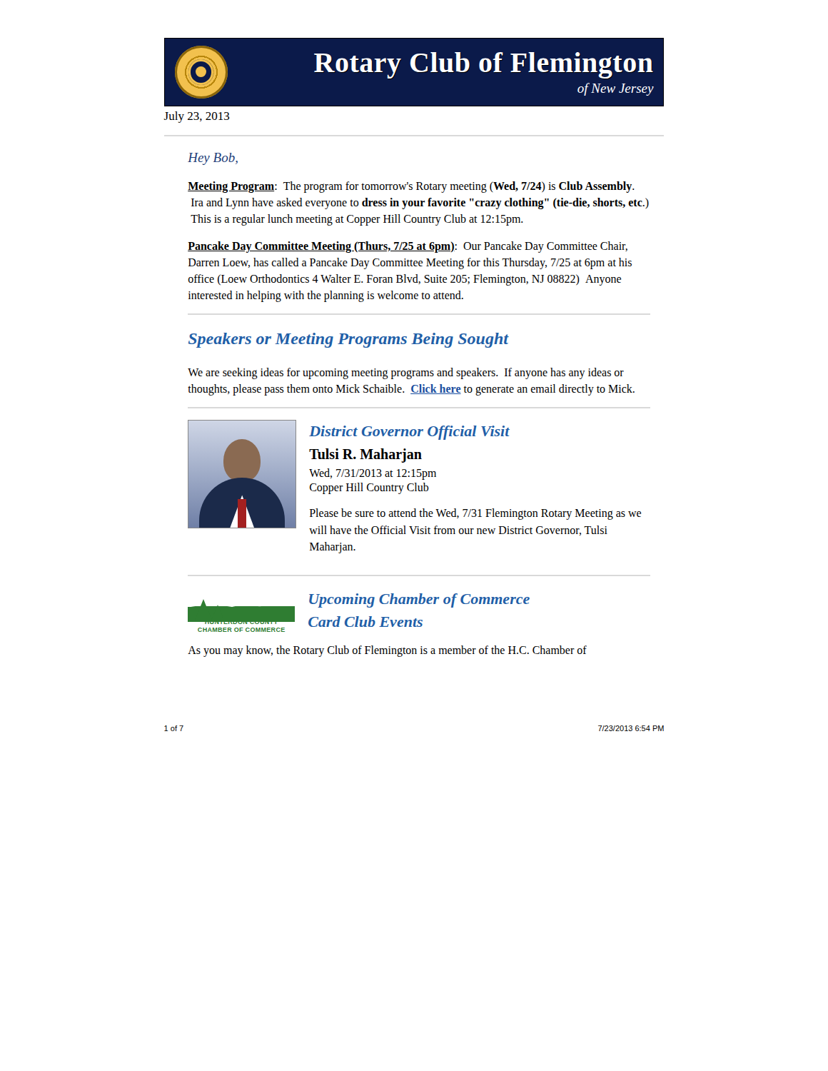Rotary Club of Flemington
of New Jersey
July 23, 2013
Hey Bob,
Meeting Program: The program for tomorrow's Rotary meeting (Wed, 7/24) is Club Assembly. Ira and Lynn have asked everyone to dress in your favorite "crazy clothing" (tie-die, shorts, etc.) This is a regular lunch meeting at Copper Hill Country Club at 12:15pm.
Pancake Day Committee Meeting (Thurs, 7/25 at 6pm): Our Pancake Day Committee Chair, Darren Loew, has called a Pancake Day Committee Meeting for this Thursday, 7/25 at 6pm at his office (Loew Orthodontics 4 Walter E. Foran Blvd, Suite 205; Flemington, NJ 08822) Anyone interested in helping with the planning is welcome to attend.
Speakers or Meeting Programs Being Sought
We are seeking ideas for upcoming meeting programs and speakers. If anyone has any ideas or thoughts, please pass them onto Mick Schaible. Click here to generate an email directly to Mick.
District Governor Official Visit
Tulsi R. Maharjan
Wed, 7/31/2013 at 12:15pm
Copper Hill Country Club
Please be sure to attend the Wed, 7/31 Flemington Rotary Meeting as we will have the Official Visit from our new District Governor, Tulsi Maharjan.
HUNTERDON COUNTY
CHAMBER OF COMMERCE
Upcoming Chamber of Commerce
Card Club Events
As you may know, the Rotary Club of Flemington is a member of the H.C. Chamber of
1 of 7 7/23/2013 6:54 PM